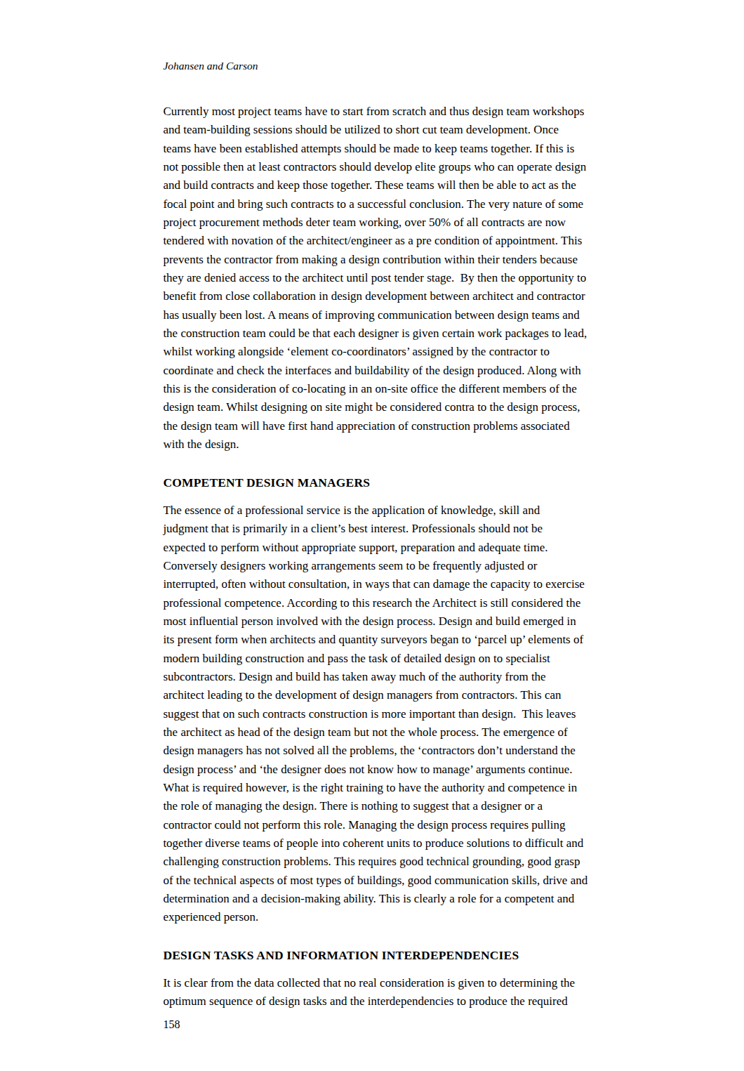Johansen and Carson
Currently most project teams have to start from scratch and thus design team workshops and team-building sessions should be utilized to short cut team development. Once teams have been established attempts should be made to keep teams together. If this is not possible then at least contractors should develop elite groups who can operate design and build contracts and keep those together. These teams will then be able to act as the focal point and bring such contracts to a successful conclusion. The very nature of some project procurement methods deter team working, over 50% of all contracts are now tendered with novation of the architect/engineer as a pre condition of appointment. This prevents the contractor from making a design contribution within their tenders because they are denied access to the architect until post tender stage. By then the opportunity to benefit from close collaboration in design development between architect and contractor has usually been lost. A means of improving communication between design teams and the construction team could be that each designer is given certain work packages to lead, whilst working alongside ‘element co-coordinators’ assigned by the contractor to coordinate and check the interfaces and buildability of the design produced. Along with this is the consideration of co-locating in an on-site office the different members of the design team. Whilst designing on site might be considered contra to the design process, the design team will have first hand appreciation of construction problems associated with the design.
COMPETENT DESIGN MANAGERS
The essence of a professional service is the application of knowledge, skill and judgment that is primarily in a client’s best interest. Professionals should not be expected to perform without appropriate support, preparation and adequate time. Conversely designers working arrangements seem to be frequently adjusted or interrupted, often without consultation, in ways that can damage the capacity to exercise professional competence. According to this research the Architect is still considered the most influential person involved with the design process. Design and build emerged in its present form when architects and quantity surveyors began to ‘parcel up’ elements of modern building construction and pass the task of detailed design on to specialist subcontractors. Design and build has taken away much of the authority from the architect leading to the development of design managers from contractors. This can suggest that on such contracts construction is more important than design. This leaves the architect as head of the design team but not the whole process. The emergence of design managers has not solved all the problems, the ‘contractors don’t understand the design process’ and ‘the designer does not know how to manage’ arguments continue. What is required however, is the right training to have the authority and competence in the role of managing the design. There is nothing to suggest that a designer or a contractor could not perform this role. Managing the design process requires pulling together diverse teams of people into coherent units to produce solutions to difficult and challenging construction problems. This requires good technical grounding, good grasp of the technical aspects of most types of buildings, good communication skills, drive and determination and a decision-making ability. This is clearly a role for a competent and experienced person.
DESIGN TASKS AND INFORMATION INTERDEPENDENCIES
It is clear from the data collected that no real consideration is given to determining the optimum sequence of design tasks and the interdependencies to produce the required
158